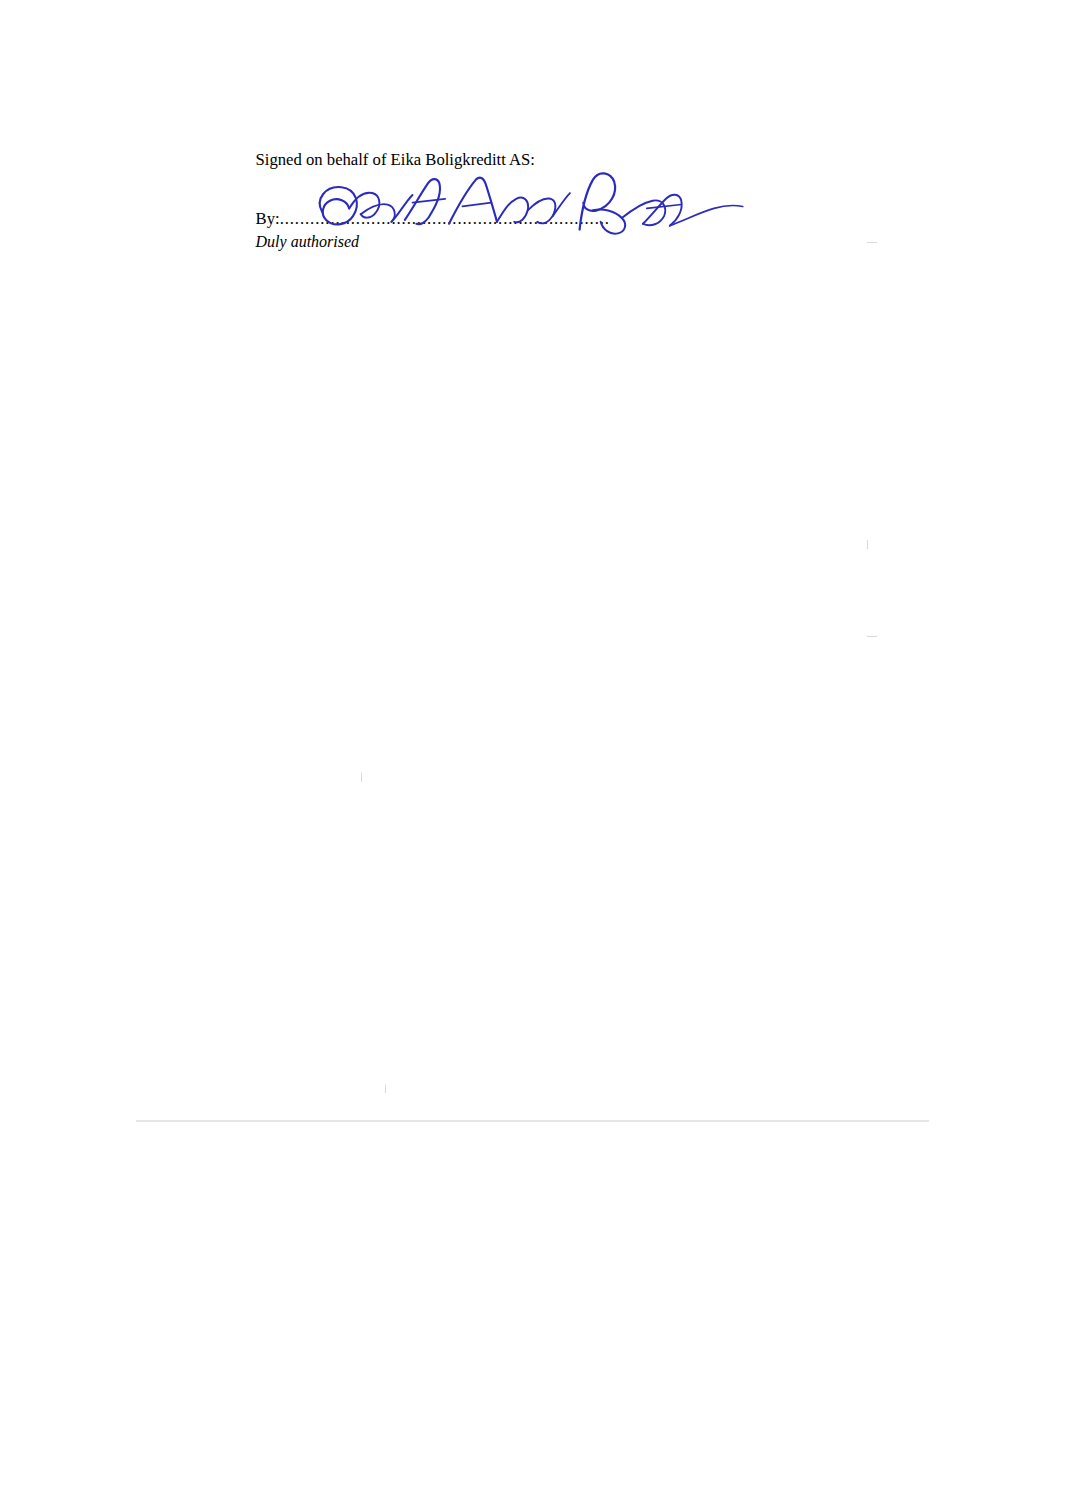Signed on behalf of Eika Boligkreditt AS:
By:.................................................................
Duly authorised